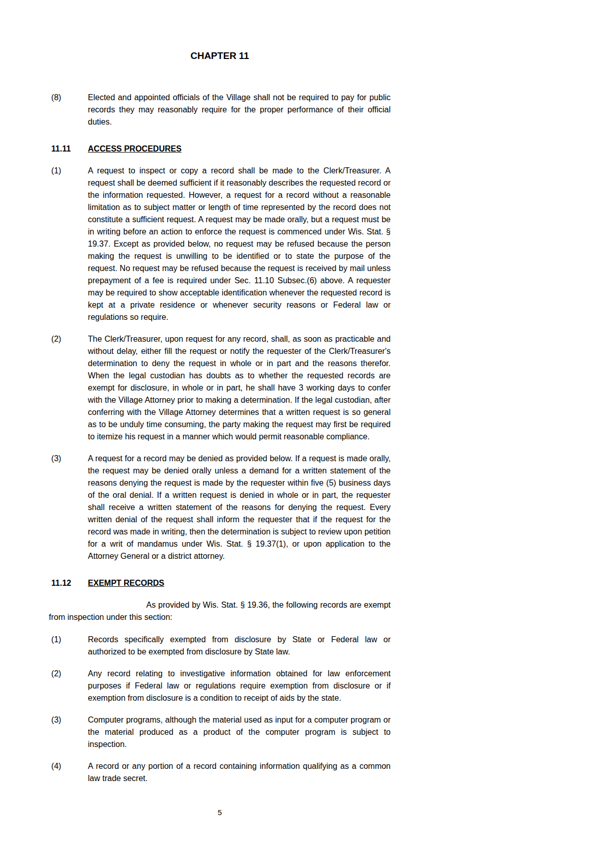CHAPTER 11
(8)
Elected and appointed officials of the Village shall not be required to pay for public records they may reasonably require for the proper performance of their official duties.
11.11
ACCESS PROCEDURES
(1)
A request to inspect or copy a record shall be made to the Clerk/Treasurer. A request shall be deemed sufficient if it reasonably describes the requested record or the information requested. However, a request for a record without a reasonable limitation as to subject matter or length of time represented by the record does not constitute a sufficient request. A request may be made orally, but a request must be in writing before an action to enforce the request is commenced under Wis. Stat. § 19.37. Except as provided below, no request may be refused because the person making the request is unwilling to be identified or to state the purpose of the request. No request may be refused because the request is received by mail unless prepayment of a fee is required under Sec. 11.10 Subsec.(6) above. A requester may be required to show acceptable identification whenever the requested record is kept at a private residence or whenever security reasons or Federal law or regulations so require.
(2)
The Clerk/Treasurer, upon request for any record, shall, as soon as practicable and without delay, either fill the request or notify the requester of the Clerk/Treasurer's determination to deny the request in whole or in part and the reasons therefor. When the legal custodian has doubts as to whether the requested records are exempt for disclosure, in whole or in part, he shall have 3 working days to confer with the Village Attorney prior to making a determination. If the legal custodian, after conferring with the Village Attorney determines that a written request is so general as to be unduly time consuming, the party making the request may first be required to itemize his request in a manner which would permit reasonable compliance.
(3)
A request for a record may be denied as provided below. If a request is made orally, the request may be denied orally unless a demand for a written statement of the reasons denying the request is made by the requester within five (5) business days of the oral denial. If a written request is denied in whole or in part, the requester shall receive a written statement of the reasons for denying the request. Every written denial of the request shall inform the requester that if the request for the record was made in writing, then the determination is subject to review upon petition for a writ of mandamus under Wis. Stat. § 19.37(1), or upon application to the Attorney General or a district attorney.
11.12
EXEMPT RECORDS
As provided by Wis. Stat. § 19.36, the following records are exempt from inspection under this section:
(1)
Records specifically exempted from disclosure by State or Federal law or authorized to be exempted from disclosure by State law.
(2)
Any record relating to investigative information obtained for law enforcement purposes if Federal law or regulations require exemption from disclosure or if exemption from disclosure is a condition to receipt of aids by the state.
(3)
Computer programs, although the material used as input for a computer program or the material produced as a product of the computer program is subject to inspection.
(4)
A record or any portion of a record containing information qualifying as a common law trade secret.
5